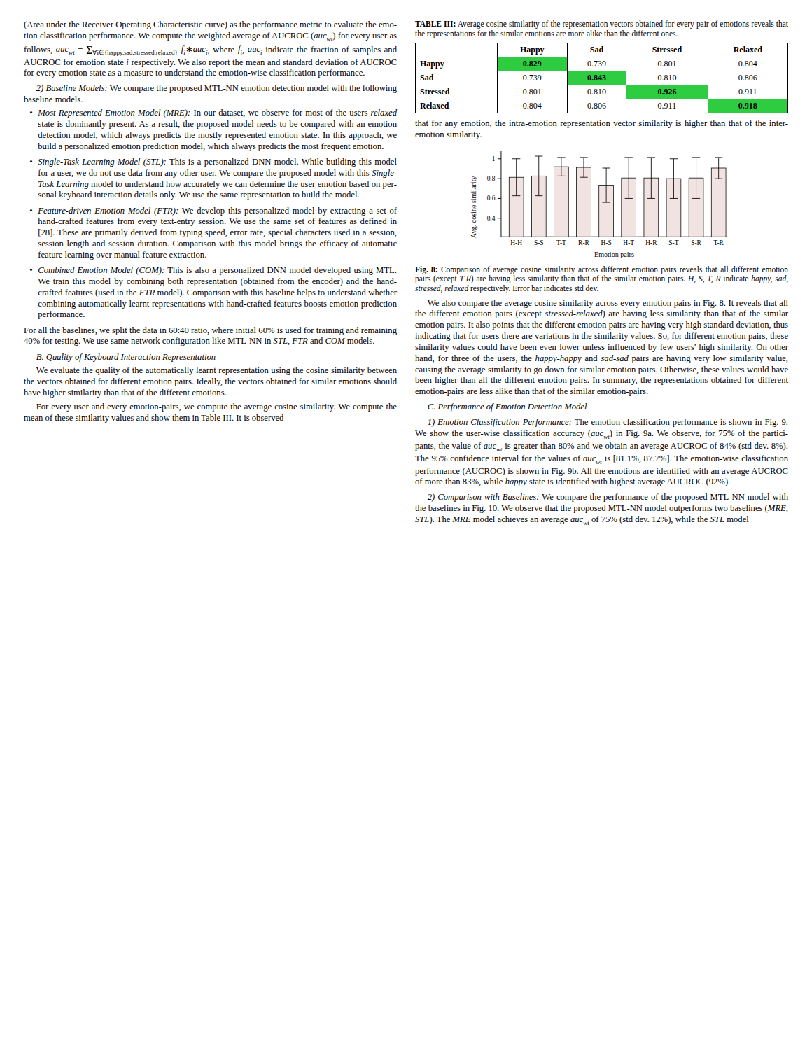(Area under the Receiver Operating Characteristic curve) as the performance metric to evaluate the emotion classification performance. We compute the weighted average of AUCROC (aucwt) for every user as follows, aucwt = Σ∀i∈{happy,sad,stressed,relaxed} fi∗auci, where fi, auci indicate the fraction of samples and AUCROC for emotion state i respectively. We also report the mean and standard deviation of AUCROC for every emotion state as a measure to understand the emotion-wise classification performance.
2) Baseline Models: We compare the proposed MTL-NN emotion detection model with the following baseline models.
Most Represented Emotion Model (MRE): In our dataset, we observe for most of the users relaxed state is dominantly present. As a result, the proposed model needs to be compared with an emotion detection model, which always predicts the mostly represented emotion state. In this approach, we build a personalized emotion prediction model, which always predicts the most frequent emotion.
Single-Task Learning Model (STL): This is a personalized DNN model. While building this model for a user, we do not use data from any other user. We compare the proposed model with this Single-Task Learning model to understand how accurately we can determine the user emotion based on personal keyboard interaction details only. We use the same representation to build the model.
Feature-driven Emotion Model (FTR): We develop this personalized model by extracting a set of hand-crafted features from every text-entry session. We use the same set of features as defined in [28]. These are primarily derived from typing speed, error rate, special characters used in a session, session length and session duration. Comparison with this model brings the efficacy of automatic feature learning over manual feature extraction.
Combined Emotion Model (COM): This is also a personalized DNN model developed using MTL. We train this model by combining both representation (obtained from the encoder) and the hand-crafted features (used in the FTR model). Comparison with this baseline helps to understand whether combining automatically learnt representations with hand-crafted features boosts emotion prediction performance.
For all the baselines, we split the data in 60:40 ratio, where initial 60% is used for training and remaining 40% for testing. We use same network configuration like MTL-NN in STL, FTR and COM models.
B. Quality of Keyboard Interaction Representation
We evaluate the quality of the automatically learnt representation using the cosine similarity between the vectors obtained for different emotion pairs. Ideally, the vectors obtained for similar emotions should have higher similarity than that of the different emotions.
For every user and every emotion-pairs, we compute the average cosine similarity. We compute the mean of these similarity values and show them in Table III. It is observed
TABLE III: Average cosine similarity of the representation vectors obtained for every pair of emotions reveals that the representations for the similar emotions are more alike than the different ones.
| | Happy | Sad | Stressed | Relaxed |
| --- | --- | --- | --- | --- |
| Happy | 0.829 | 0.739 | 0.801 | 0.804 |
| Sad | 0.739 | 0.843 | 0.810 | 0.806 |
| Stressed | 0.801 | 0.810 | 0.926 | 0.911 |
| Relaxed | 0.804 | 0.806 | 0.911 | 0.918 |
that for any emotion, the intra-emotion representation vector similarity is higher than that of the inter-emotion similarity.
1 0.8 0.6 0.4 Avg. cosine similarity H-H S-S T-T R-R H-S H-T H-R S-T S-R T-R Emotion pairs
Fig. 8: Comparison of average cosine similarity across different emotion pairs reveals that all different emotion pairs (except T-R) are having less similarity than that of the similar emotion pairs. H, S, T, R indicate happy, sad, stressed, relaxed respectively. Error bar indicates std dev.
We also compare the average cosine similarity across every emotion pairs in Fig. 8. It reveals that all the different emotion pairs (except stressed-relaxed) are having less similarity than that of the similar emotion pairs. It also points that the different emotion pairs are having very high standard deviation, thus indicating that for users there are variations in the similarity values. So, for different emotion pairs, these similarity values could have been even lower unless influenced by few users' high similarity. On other hand, for three of the users, the happy-happy and sad-sad pairs are having very low similarity value, causing the average similarity to go down for similar emotion pairs. Otherwise, these values would have been higher than all the different emotion pairs. In summary, the representations obtained for different emotion-pairs are less alike than that of the similar emotion-pairs.
C. Performance of Emotion Detection Model
1) Emotion Classification Performance: The emotion classification performance is shown in Fig. 9. We show the user-wise classification accuracy (aucwt) in Fig. 9a. We observe, for 75% of the participants, the value of aucwt is greater than 80% and we obtain an average AUCROC of 84% (std dev. 8%). The 95% confidence interval for the values of aucwt is [81.1%, 87.7%]. The emotion-wise classification performance (AUCROC) is shown in Fig. 9b. All the emotions are identified with an average AUCROC of more than 83%, while happy state is identified with highest average AUCROC (92%).
2) Comparison with Baselines: We compare the performance of the proposed MTL-NN model with the baselines in Fig. 10. We observe that the proposed MTL-NN model outperforms two baselines (MRE, STL). The MRE model achieves an average aucwt of 75% (std dev. 12%), while the STL model